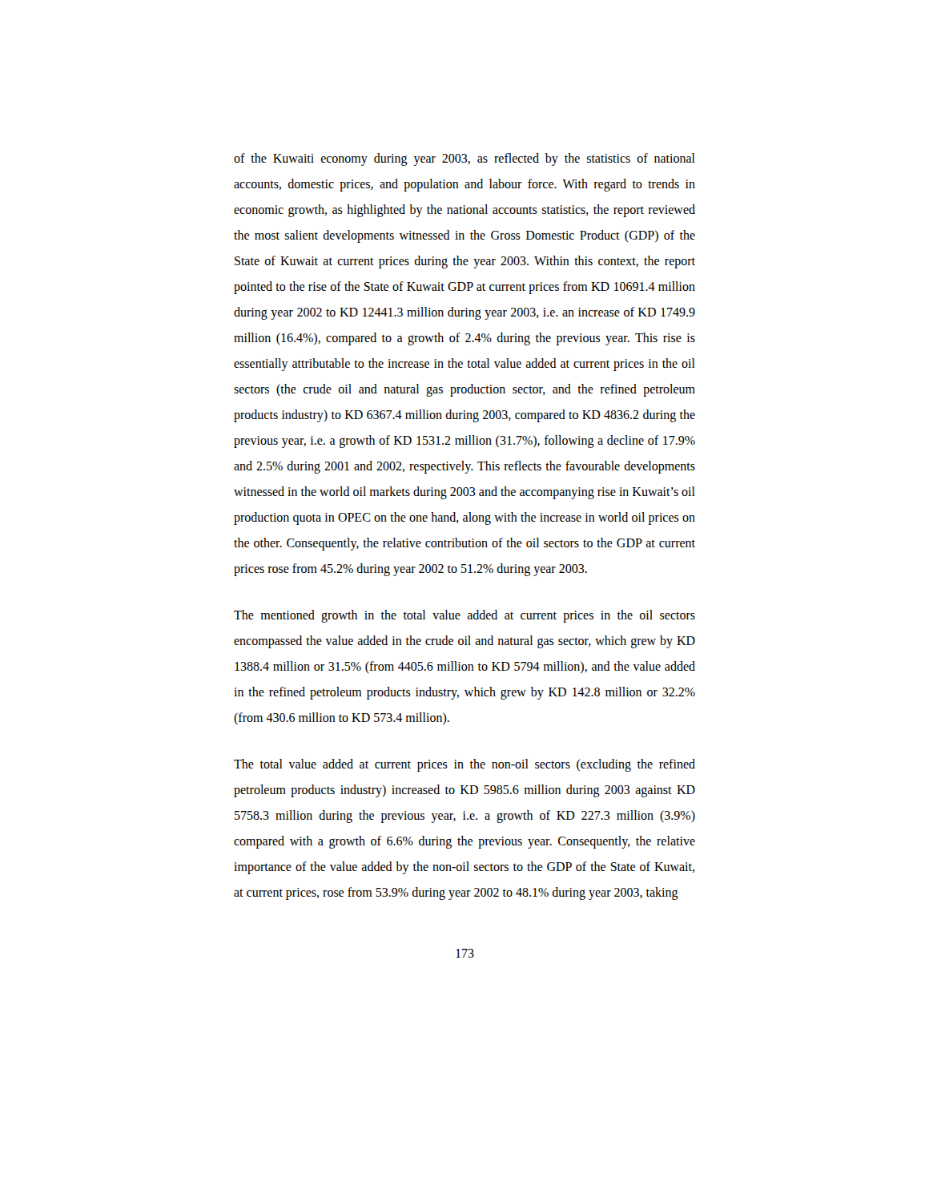of the Kuwaiti economy during year 2003, as reflected by the statistics of national accounts, domestic prices, and population and labour force. With regard to trends in economic growth, as highlighted by the national accounts statistics, the report reviewed the most salient developments witnessed in the Gross Domestic Product (GDP) of the State of Kuwait at current prices during the year 2003. Within this context, the report pointed to the rise of the State of Kuwait GDP at current prices from KD 10691.4 million during year 2002 to KD 12441.3 million during year 2003, i.e. an increase of KD 1749.9 million (16.4%), compared to a growth of 2.4% during the previous year. This rise is essentially attributable to the increase in the total value added at current prices in the oil sectors (the crude oil and natural gas production sector, and the refined petroleum products industry) to KD 6367.4 million during 2003, compared to KD 4836.2 during the previous year, i.e. a growth of KD 1531.2 million (31.7%), following a decline of 17.9% and 2.5% during 2001 and 2002, respectively. This reflects the favourable developments witnessed in the world oil markets during 2003 and the accompanying rise in Kuwait’s oil production quota in OPEC on the one hand, along with the increase in world oil prices on the other. Consequently, the relative contribution of the oil sectors to the GDP at current prices rose from 45.2% during year 2002 to 51.2% during year 2003.
The mentioned growth in the total value added at current prices in the oil sectors encompassed the value added in the crude oil and natural gas sector, which grew by KD 1388.4 million or 31.5% (from 4405.6 million to KD 5794 million), and the value added in the refined petroleum products industry, which grew by KD 142.8 million or 32.2% (from 430.6 million to KD 573.4 million).
The total value added at current prices in the non-oil sectors (excluding the refined petroleum products industry) increased to KD 5985.6 million during 2003 against KD 5758.3 million during the previous year, i.e. a growth of KD 227.3 million (3.9%) compared with a growth of 6.6% during the previous year. Consequently, the relative importance of the value added by the non-oil sectors to the GDP of the State of Kuwait, at current prices, rose from 53.9% during year 2002 to 48.1% during year 2003, taking
173